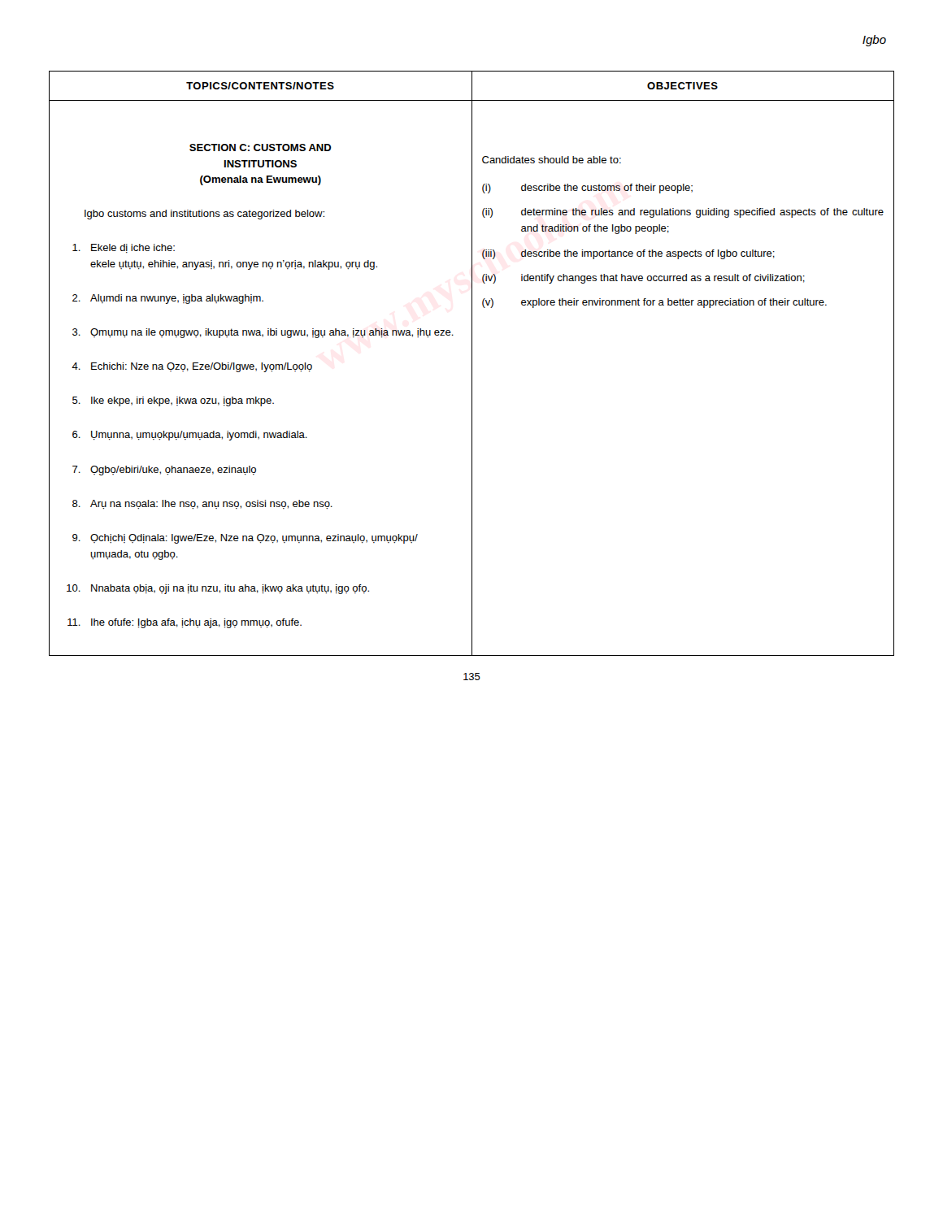Igbo
www.myschool.com
| TOPICS/CONTENTS/NOTES | OBJECTIVES |
| --- | --- |
| SECTION C: CUSTOMS AND INSTITUTIONS (Omenala na Ewumewu) Igbo customs and institutions as categorized below: Ekele dị iche iche: ekele ụtụtụ, ehihie, anyasị, nri, onye nọ n’ọrịa, nlakpu, ọrụ dg. Alụmdi na nwunye, ịgba alụkwaghịm. Ọmụmụ na ile ọmụgwọ, ikupụta nwa, ibi ugwu, ịgụ aha, ịzụ ahịa nwa, ịhụ eze. Echichi: Nze na Ọzọ, Eze/Obi/Igwe, Iyọm/Lọọlọ Ike ekpe, iri ekpe, ịkwa ozu, ịgba mkpe. Ụmụnna, ụmụọkpụ/ụmụada, iyomdi, nwadiala. Ọgbọ/ebiri/uke, ọhanaeze, ezinaụlọ Arụ na nsọala: Ihe nsọ, anụ nsọ, osisi nsọ, ebe nsọ. Ọchịchị Ọdịnala: Igwe/Eze, Nze na Ọzọ, ụmụnna, ezinaụlọ, ụmụọkpụ/ ụmụada, otu ọgbọ. Nnabata ọbịa, ọji na ịtu nzu, itu aha, ịkwọ aka ụtụtụ, ịgọ ọfọ. Ihe ofufe: Ịgba afa, ịchụ aja, ịgọ mmụọ, ofufe. | Candidates should be able to: / (i) / describe the customs of their people; / / (ii) / determine the rules and regulations guiding specified aspects of the culture and tradition of the Igbo people; / / (iii) / describe the importance of the aspects of Igbo culture; / / (iv) / identify changes that have occurred as a result of civilization; / / (v) / explore their environment for a better appreciation of their culture. / |
135